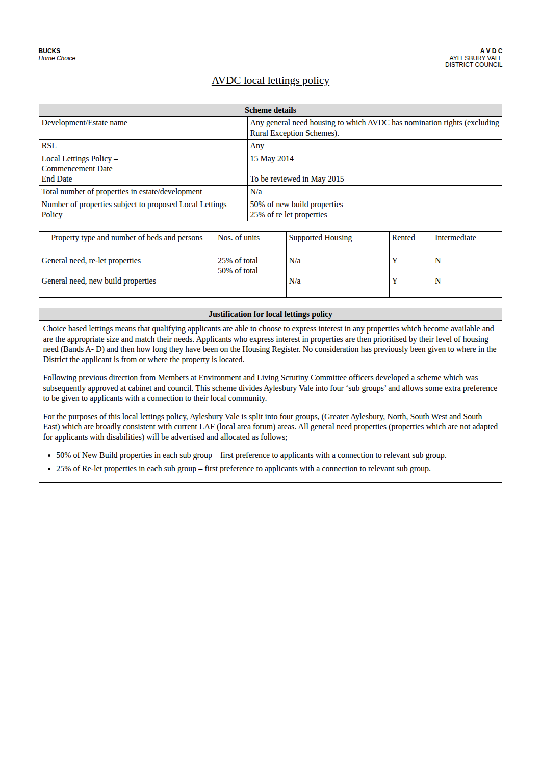BUCKS
Home Choice
A V D C
AYLESBURY VALE
DISTRICT COUNCIL
AVDC local lettings policy
| Scheme details |
| --- |
| Development/Estate name | Any general need housing to which AVDC has nomination rights (excluding Rural Exception Schemes). |
| RSL | Any |
| Local Lettings Policy – Commencement Date End Date | 15 May 2014 To be reviewed in May 2015 |
| Total number of properties in estate/development | N/a |
| Number of properties subject to proposed Local Lettings Policy | 50% of new build properties 25% of re let properties |
| Property type and number of beds and persons | Nos. of units | Supported Housing | Rented | Intermediate |
| --- | --- | --- | --- | --- |
| General need, re-let properties General need, new build properties | 25% of total 50% of total | N/a N/a | Y Y | N N |
| Justification for local lettings policy |
| --- |
Choice based lettings means that qualifying applicants are able to choose to express interest in any properties which become available and are the appropriate size and match their needs. Applicants who express interest in properties are then prioritised by their level of housing need (Bands A- D) and then how long they have been on the Housing Register. No consideration has previously been given to where in the District the applicant is from or where the property is located.
Following previous direction from Members at Environment and Living Scrutiny Committee officers developed a scheme which was subsequently approved at cabinet and council. This scheme divides Aylesbury Vale into four ‘sub groups’ and allows some extra preference to be given to applicants with a connection to their local community.
For the purposes of this local lettings policy, Aylesbury Vale is split into four groups, (Greater Aylesbury, North, South West and South East) which are broadly consistent with current LAF (local area forum) areas. All general need properties (properties which are not adapted for applicants with disabilities) will be advertised and allocated as follows;
50% of New Build properties in each sub group – first preference to applicants with a connection to relevant sub group.
25% of Re-let properties in each sub group – first preference to applicants with a connection to relevant sub group.